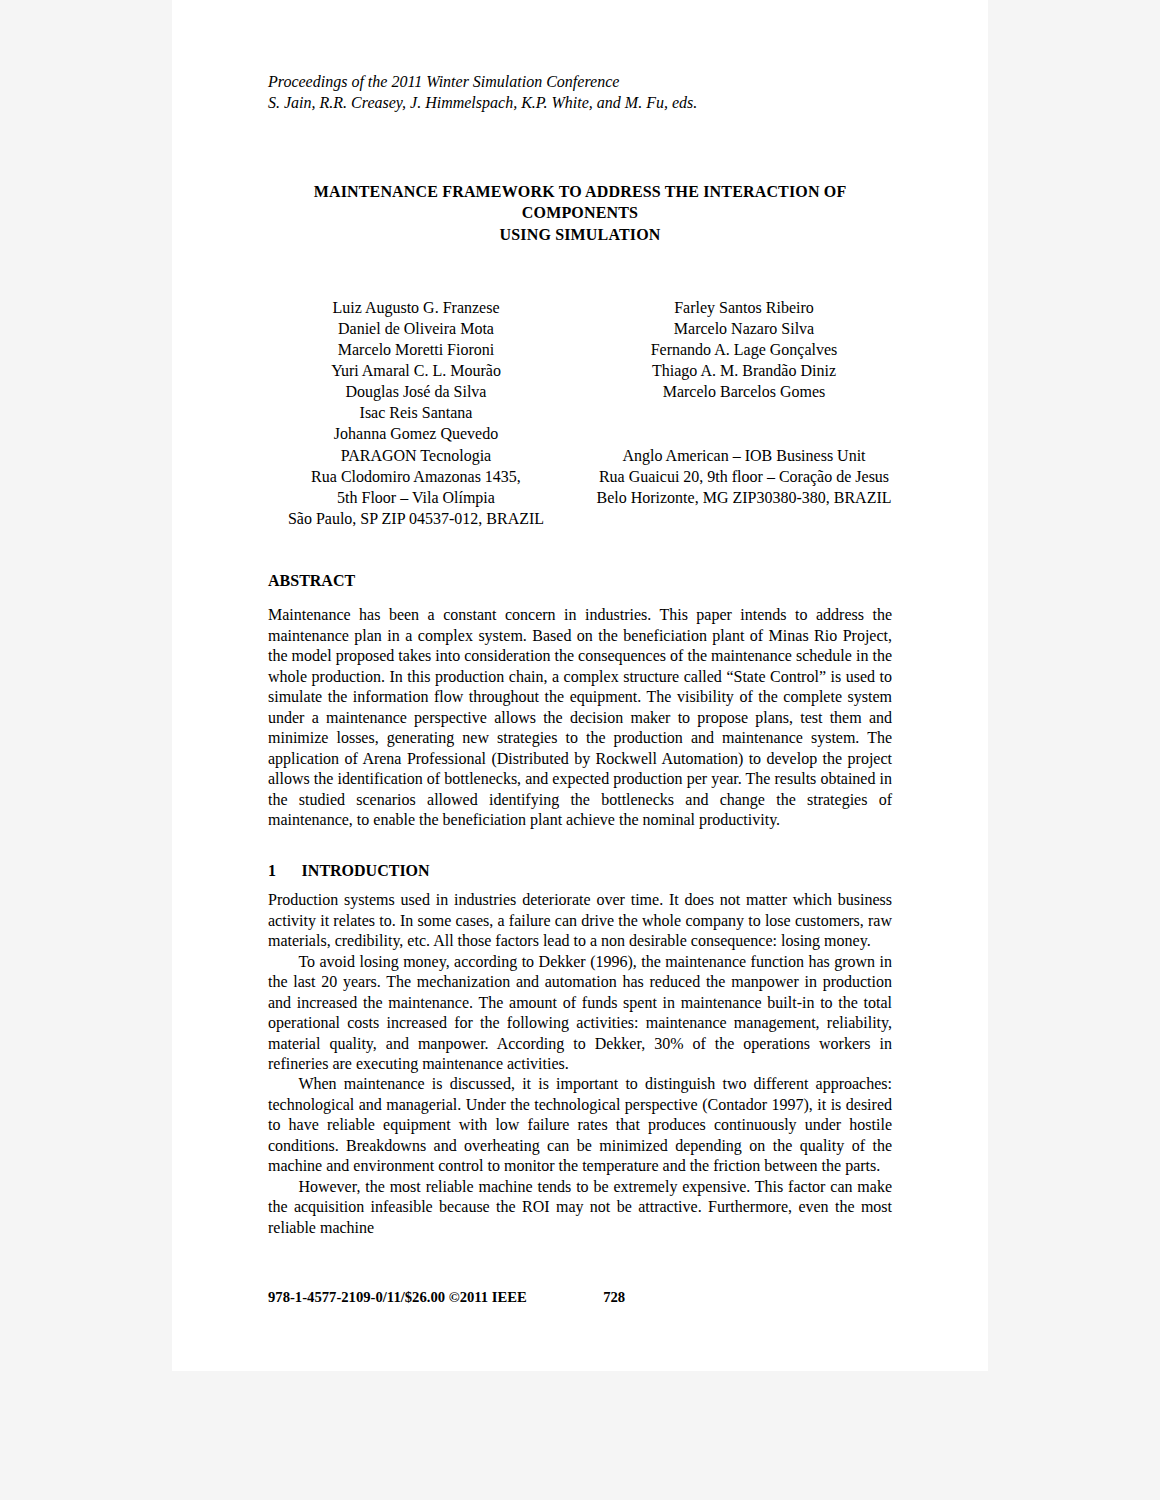Proceedings of the 2011 Winter Simulation Conference
S. Jain, R.R. Creasey, J. Himmelspach, K.P. White, and M. Fu, eds.
Maintenance Framework to Address the Interaction of Components
Using Simulation
| Luiz Augusto G. Franzese Daniel de Oliveira Mota Marcelo Moretti Fioroni Yuri Amaral C. L. Mourão Douglas José da Silva Isac Reis Santana Johanna Gomez Quevedo | Farley Santos Ribeiro Marcelo Nazaro Silva Fernando A. Lage Gonçalves Thiago A. M. Brandão Diniz Marcelo Barcelos Gomes |
| PARAGON Tecnologia Rua Clodomiro Amazonas 1435, 5th Floor – Vila Olímpia São Paulo, SP ZIP 04537-012, BRAZIL | Anglo American – IOB Business Unit Rua Guaicui 20, 9th floor – Coração de Jesus Belo Horizonte, MG ZIP30380-380, BRAZIL |
Abstract
Maintenance has been a constant concern in industries. This paper intends to address the maintenance plan in a complex system. Based on the beneficiation plant of Minas Rio Project, the model proposed takes into consideration the consequences of the maintenance schedule in the whole production. In this production chain, a complex structure called “State Control” is used to simulate the information flow throughout the equipment. The visibility of the complete system under a maintenance perspective allows the decision maker to propose plans, test them and minimize losses, generating new strategies to the production and maintenance system. The application of Arena Professional (Distributed by Rockwell Automation) to develop the project allows the identification of bottlenecks, and expected production per year. The results obtained in the studied scenarios allowed identifying the bottlenecks and change the strategies of maintenance, to enable the beneficiation plant achieve the nominal productivity.
1 Introduction
Production systems used in industries deteriorate over time. It does not matter which business activity it relates to. In some cases, a failure can drive the whole company to lose customers, raw materials, credibility, etc. All those factors lead to a non desirable consequence: losing money.
To avoid losing money, according to Dekker (1996), the maintenance function has grown in the last 20 years. The mechanization and automation has reduced the manpower in production and increased the maintenance. The amount of funds spent in maintenance built-in to the total operational costs increased for the following activities: maintenance management, reliability, material quality, and manpower. According to Dekker, 30% of the operations workers in refineries are executing maintenance activities.
When maintenance is discussed, it is important to distinguish two different approaches: technological and managerial. Under the technological perspective (Contador 1997), it is desired to have reliable equipment with low failure rates that produces continuously under hostile conditions. Breakdowns and overheating can be minimized depending on the quality of the machine and environment control to monitor the temperature and the friction between the parts.
However, the most reliable machine tends to be extremely expensive. This factor can make the acquisition infeasible because the ROI may not be attractive. Furthermore, even the most reliable machine
978-1-4577-2109-0/11/$26.00 ©2011 IEEE 728